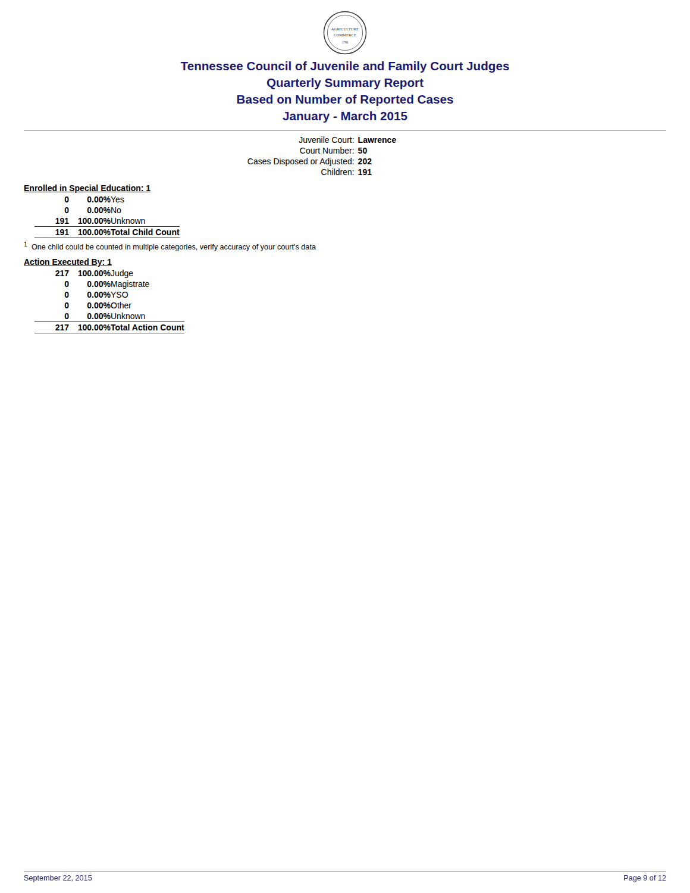Tennessee Council of Juvenile and Family Court Judges
Quarterly Summary Report
Based on Number of Reported Cases
January - March 2015
| Juvenile Court: | Lawrence |
| Court Number: | 50 |
| Cases Disposed or Adjusted: | 202 |
| Children: | 191 |
Enrolled in Special Education: 1
| 0 | 0.00% | Yes |
| 0 | 0.00% | No |
| 191 | 100.00% | Unknown |
| 191 | 100.00% | Total Child Count |
1 One child could be counted in multiple categories, verify accuracy of your court's data
Action Executed By: 1
| 217 | 100.00% | Judge |
| 0 | 0.00% | Magistrate |
| 0 | 0.00% | YSO |
| 0 | 0.00% | Other |
| 0 | 0.00% | Unknown |
| 217 | 100.00% | Total Action Count |
September 22, 2015 Page 9 of 12